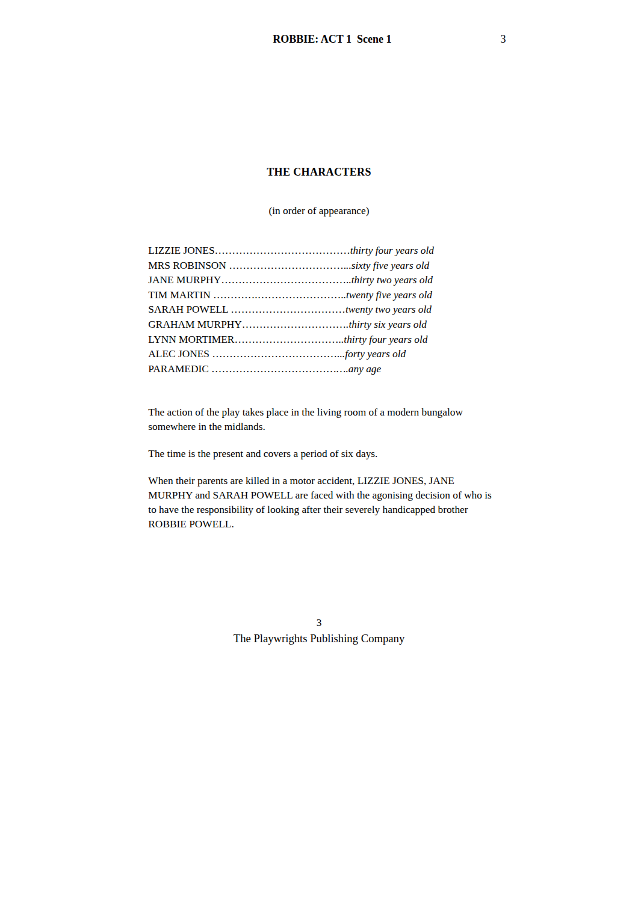ROBBIE: ACT 1 Scene 1 3
THE CHARACTERS
(in order of appearance)
LIZZIE JONES…………………………………thirty four years old
MRS ROBINSON ……………………………...sixty five years old
JANE MURPHY………………………………..thirty two years old
TIM MARTIN ………….……………………..twenty five years old
SARAH POWELL ……………………………twenty two years old
GRAHAM MURPHY………………………….thirty six years old
LYNN MORTIMER…………………………..thirty four years old
ALEC JONES ………………………………...forty years old
PARAMEDIC ………………………………….any age
The action of the play takes place in the living room of a modern bungalow somewhere in the midlands.
The time is the present and covers a period of six days.
When their parents are killed in a motor accident, LIZZIE JONES, JANE MURPHY and SARAH POWELL are faced with the agonising decision of who is to have the responsibility of looking after their severely handicapped brother ROBBIE POWELL.
3
The Playwrights Publishing Company